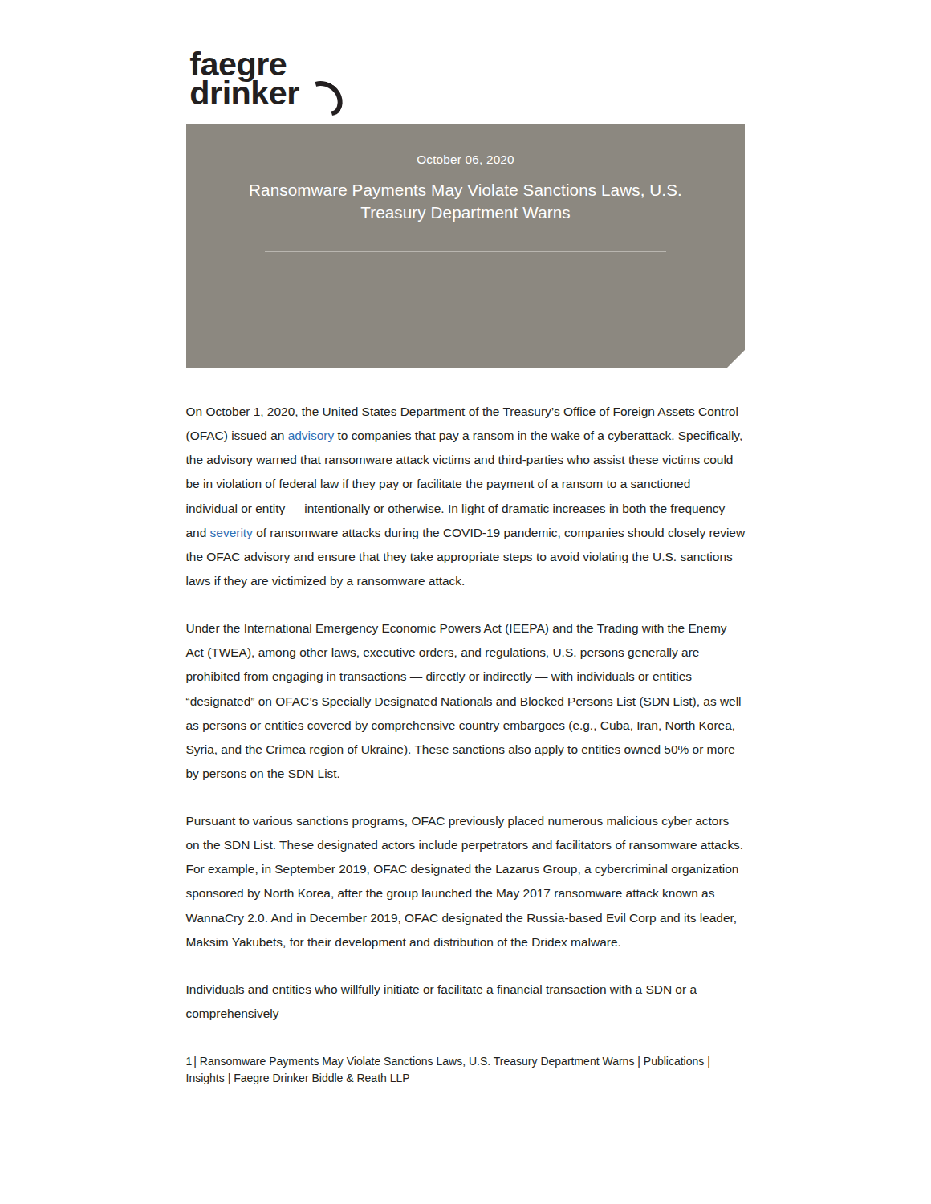faegre
drinker
October 06, 2020
Ransomware Payments May Violate Sanctions Laws, U.S. Treasury Department Warns
On October 1, 2020, the United States Department of the Treasury’s Office of Foreign Assets Control (OFAC) issued an advisory to companies that pay a ransom in the wake of a cyberattack. Specifically, the advisory warned that ransomware attack victims and third-parties who assist these victims could be in violation of federal law if they pay or facilitate the payment of a ransom to a sanctioned individual or entity — intentionally or otherwise. In light of dramatic increases in both the frequency and severity of ransomware attacks during the COVID-19 pandemic, companies should closely review the OFAC advisory and ensure that they take appropriate steps to avoid violating the U.S. sanctions laws if they are victimized by a ransomware attack.
Under the International Emergency Economic Powers Act (IEEPA) and the Trading with the Enemy Act (TWEA), among other laws, executive orders, and regulations, U.S. persons generally are prohibited from engaging in transactions — directly or indirectly — with individuals or entities “designated” on OFAC’s Specially Designated Nationals and Blocked Persons List (SDN List), as well as persons or entities covered by comprehensive country embargoes (e.g., Cuba, Iran, North Korea, Syria, and the Crimea region of Ukraine). These sanctions also apply to entities owned 50% or more by persons on the SDN List.
Pursuant to various sanctions programs, OFAC previously placed numerous malicious cyber actors on the SDN List. These designated actors include perpetrators and facilitators of ransomware attacks. For example, in September 2019, OFAC designated the Lazarus Group, a cybercriminal organization sponsored by North Korea, after the group launched the May 2017 ransomware attack known as WannaCry 2.0. And in December 2019, OFAC designated the Russia-based Evil Corp and its leader, Maksim Yakubets, for their development and distribution of the Dridex malware.
Individuals and entities who willfully initiate or facilitate a financial transaction with a SDN or a comprehensively
1| Ransomware Payments May Violate Sanctions Laws, U.S. Treasury Department Warns | Publications | Insights | Faegre Drinker Biddle & Reath LLP